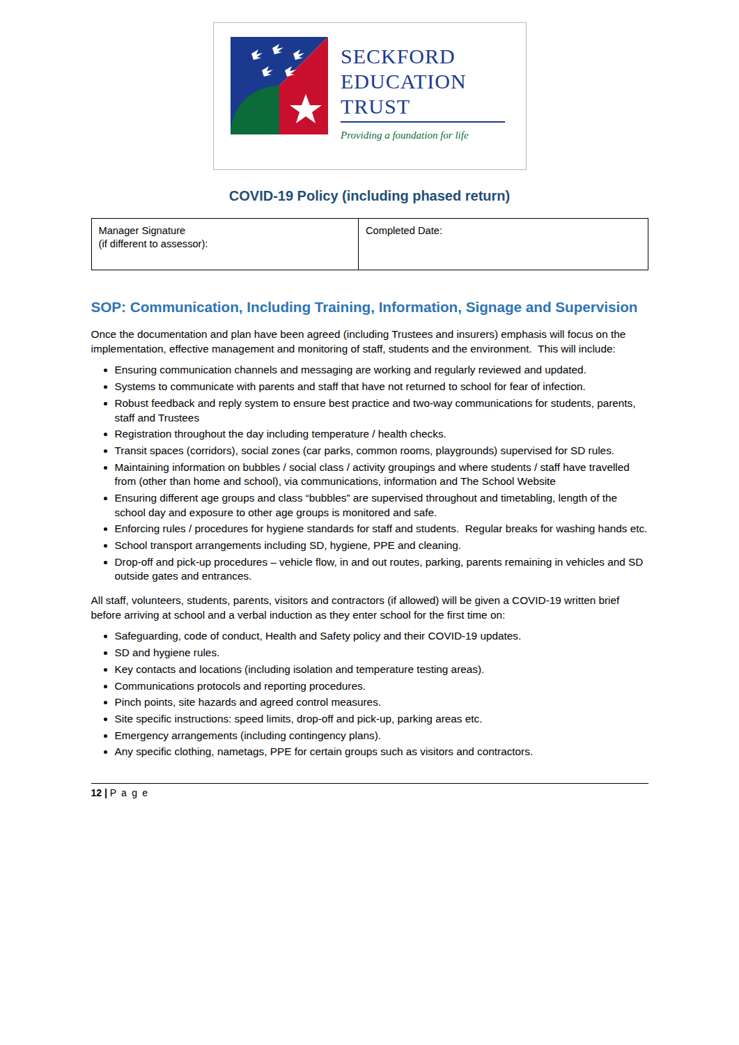SECKFORD EDUCATION TRUST Providing a foundation for life
COVID-19 Policy (including phased return)
| Manager Signature (if different to assessor): | Completed Date: |
SOP: Communication, Including Training, Information, Signage and Supervision
Once the documentation and plan have been agreed (including Trustees and insurers) emphasis will focus on the implementation, effective management and monitoring of staff, students and the environment. This will include:
Ensuring communication channels and messaging are working and regularly reviewed and updated.
Systems to communicate with parents and staff that have not returned to school for fear of infection.
Robust feedback and reply system to ensure best practice and two-way communications for students, parents, staff and Trustees
Registration throughout the day including temperature / health checks.
Transit spaces (corridors), social zones (car parks, common rooms, playgrounds) supervised for SD rules.
Maintaining information on bubbles / social class / activity groupings and where students / staff have travelled from (other than home and school), via communications, information and The School Website
Ensuring different age groups and class “bubbles” are supervised throughout and timetabling, length of the school day and exposure to other age groups is monitored and safe.
Enforcing rules / procedures for hygiene standards for staff and students. Regular breaks for washing hands etc.
School transport arrangements including SD, hygiene, PPE and cleaning.
Drop-off and pick-up procedures – vehicle flow, in and out routes, parking, parents remaining in vehicles and SD outside gates and entrances.
All staff, volunteers, students, parents, visitors and contractors (if allowed) will be given a COVID-19 written brief before arriving at school and a verbal induction as they enter school for the first time on:
Safeguarding, code of conduct, Health and Safety policy and their COVID-19 updates.
SD and hygiene rules.
Key contacts and locations (including isolation and temperature testing areas).
Communications protocols and reporting procedures.
Pinch points, site hazards and agreed control measures.
Site specific instructions: speed limits, drop-off and pick-up, parking areas etc.
Emergency arrangements (including contingency plans).
Any specific clothing, nametags, PPE for certain groups such as visitors and contractors.
12 | P a g e